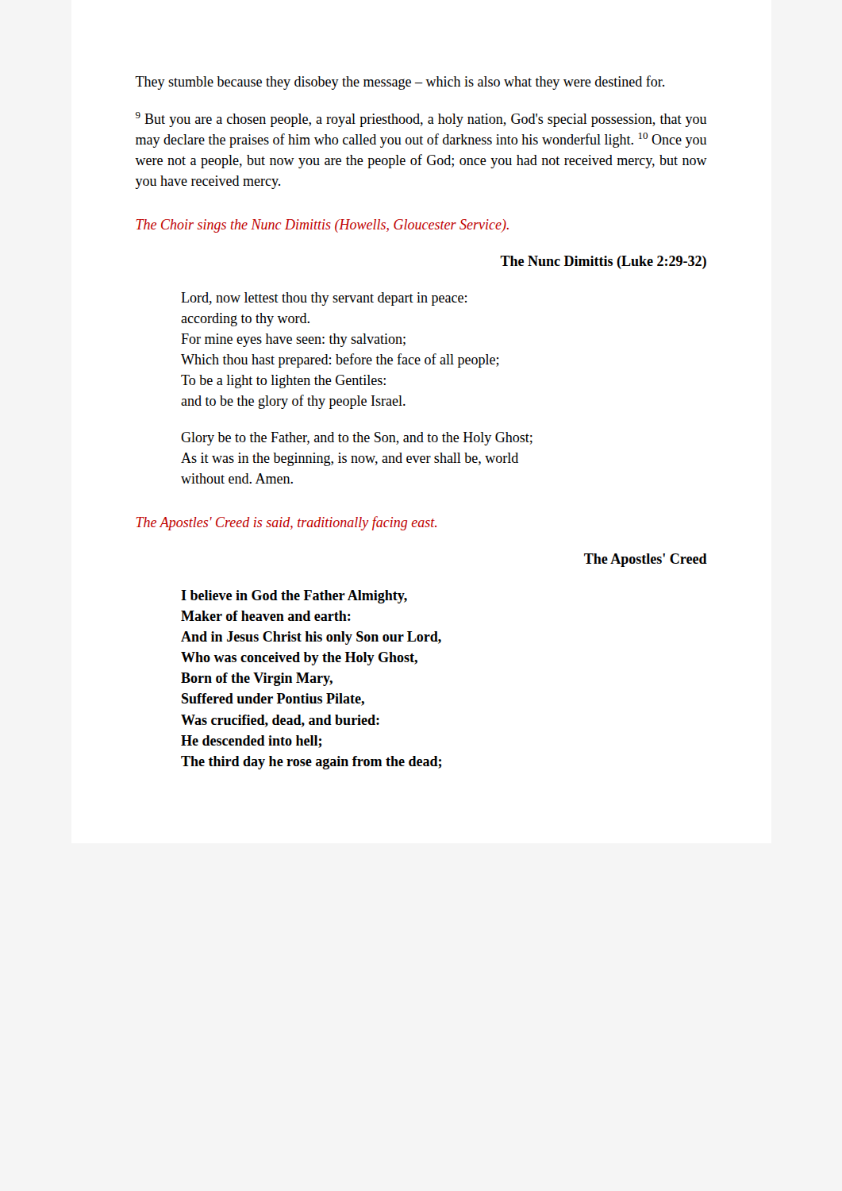They stumble because they disobey the message – which is also what they were destined for.
9 But you are a chosen people, a royal priesthood, a holy nation, God's special possession, that you may declare the praises of him who called you out of darkness into his wonderful light. 10 Once you were not a people, but now you are the people of God; once you had not received mercy, but now you have received mercy.
The Choir sings the Nunc Dimittis (Howells, Gloucester Service).
The Nunc Dimittis (Luke 2:29-32)
Lord, now lettest thou thy servant depart in peace:
according to thy word.
For mine eyes have seen: thy salvation;
Which thou hast prepared: before the face of all people;
To be a light to lighten the Gentiles:
and to be the glory of thy people Israel.
Glory be to the Father, and to the Son, and to the Holy Ghost;
As it was in the beginning, is now, and ever shall be, world
without end. Amen.
The Apostles' Creed is said, traditionally facing east.
The Apostles' Creed
I believe in God the Father Almighty,
Maker of heaven and earth:
And in Jesus Christ his only Son our Lord,
Who was conceived by the Holy Ghost,
Born of the Virgin Mary,
Suffered under Pontius Pilate,
Was crucified, dead, and buried:
He descended into hell;
The third day he rose again from the dead;